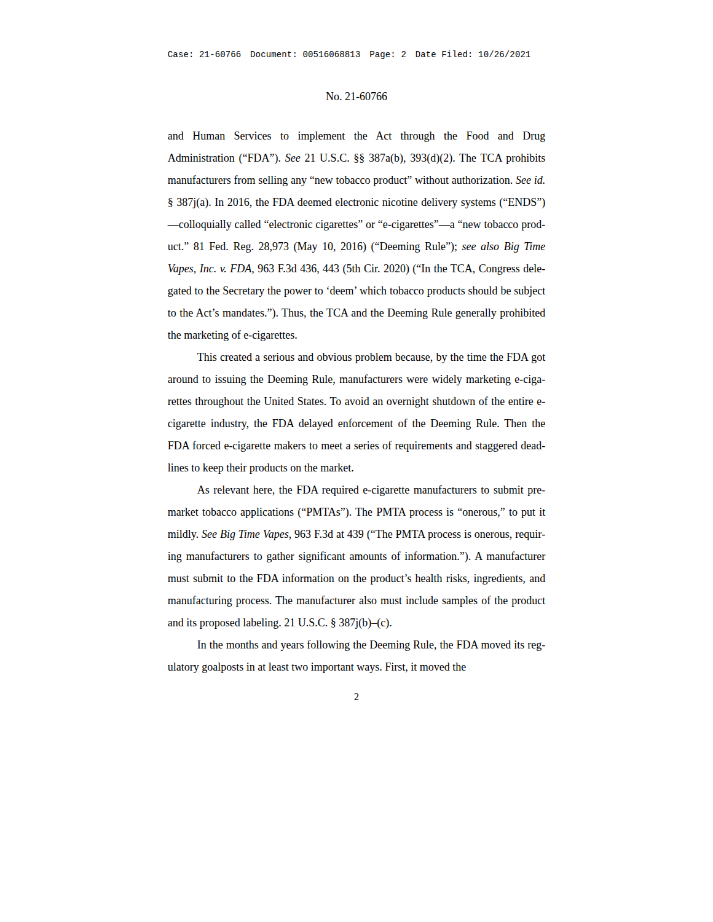Case: 21-60766 Document: 00516068813 Page: 2 Date Filed: 10/26/2021
No. 21-60766
and Human Services to implement the Act through the Food and Drug Administration (“FDA”). See 21 U.S.C. §§ 387a(b), 393(d)(2). The TCA prohibits manufacturers from selling any “new tobacco product” without authorization. See id. § 387j(a). In 2016, the FDA deemed electronic nicotine delivery systems (“ENDS”)—colloquially called “electronic cigarettes” or “e-cigarettes”—a “new tobacco product.” 81 Fed. Reg. 28,973 (May 10, 2016) (“Deeming Rule”); see also Big Time Vapes, Inc. v. FDA, 963 F.3d 436, 443 (5th Cir. 2020) (“In the TCA, Congress delegated to the Secretary the power to ‘deem’ which tobacco products should be subject to the Act’s mandates.”). Thus, the TCA and the Deeming Rule generally prohibited the marketing of e-cigarettes.
This created a serious and obvious problem because, by the time the FDA got around to issuing the Deeming Rule, manufacturers were widely marketing e-cigarettes throughout the United States. To avoid an overnight shutdown of the entire e-cigarette industry, the FDA delayed enforcement of the Deeming Rule. Then the FDA forced e-cigarette makers to meet a series of requirements and staggered deadlines to keep their products on the market.
As relevant here, the FDA required e-cigarette manufacturers to submit premarket tobacco applications (“PMTAs”). The PMTA process is “onerous,” to put it mildly. See Big Time Vapes, 963 F.3d at 439 (“The PMTA process is onerous, requiring manufacturers to gather significant amounts of information.”). A manufacturer must submit to the FDA information on the product’s health risks, ingredients, and manufacturing process. The manufacturer also must include samples of the product and its proposed labeling. 21 U.S.C. § 387j(b)–(c).
In the months and years following the Deeming Rule, the FDA moved its regulatory goalposts in at least two important ways. First, it moved the
2